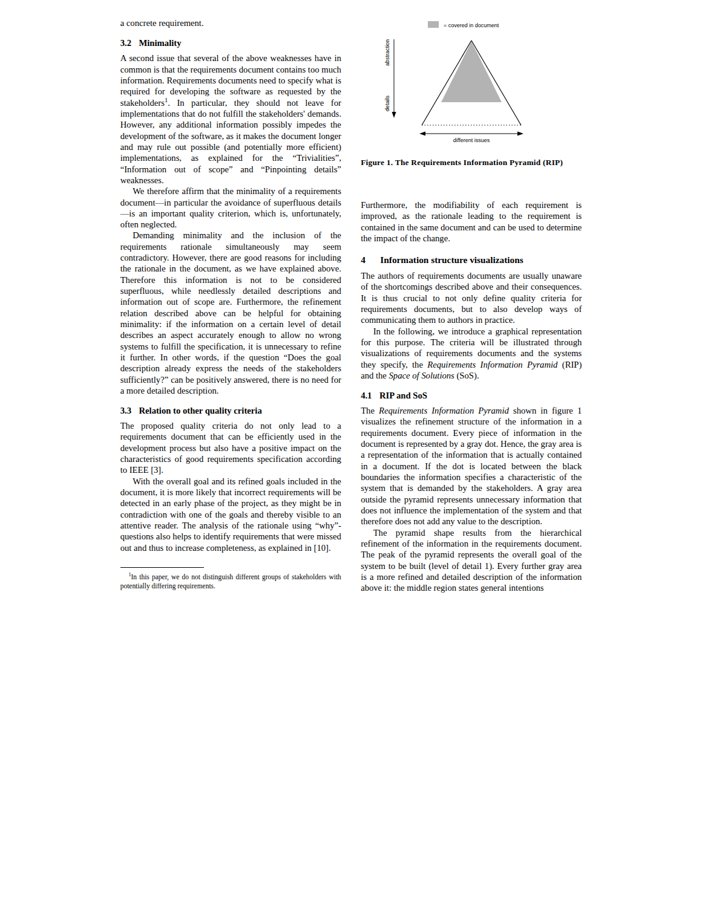a concrete requirement.
3.2 Minimality
A second issue that several of the above weaknesses have in common is that the requirements document contains too much information. Requirements documents need to specify what is required for developing the software as requested by the stakeholders1. In particular, they should not leave for implementations that do not fulfill the stakeholders' demands. However, any additional information possibly impedes the development of the software, as it makes the document longer and may rule out possible (and potentially more efficient) implementations, as explained for the “Trivialities”, “Information out of scope” and “Pinpointing details” weaknesses.
We therefore affirm that the minimality of a requirements document—in particular the avoidance of superfluous details—is an important quality criterion, which is, unfortunately, often neglected.
Demanding minimality and the inclusion of the requirements rationale simultaneously may seem contradictory. However, there are good reasons for including the rationale in the document, as we have explained above. Therefore this information is not to be considered superfluous, while needlessly detailed descriptions and information out of scope are. Furthermore, the refinement relation described above can be helpful for obtaining minimality: if the information on a certain level of detail describes an aspect accurately enough to allow no wrong systems to fulfill the specification, it is unnecessary to refine it further. In other words, if the question “Does the goal description already express the needs of the stakeholders sufficiently?” can be positively answered, there is no need for a more detailed description.
3.3 Relation to other quality criteria
The proposed quality criteria do not only lead to a requirements document that can be efficiently used in the development process but also have a positive impact on the characteristics of good requirements specification according to IEEE [3].
With the overall goal and its refined goals included in the document, it is more likely that incorrect requirements will be detected in an early phase of the project, as they might be in contradiction with one of the goals and thereby visible to an attentive reader. The analysis of the rationale using “why”-questions also helps to identify requirements that were missed out and thus to increase completeness, as explained in [10].
1In this paper, we do not distinguish different groups of stakeholders with potentially differing requirements.
= covered in document abstraction details different issues
Figure 1. The Requirements Information Pyramid (RIP)
Furthermore, the modifiability of each requirement is improved, as the rationale leading to the requirement is contained in the same document and can be used to determine the impact of the change.
4 Information structure visualizations
The authors of requirements documents are usually unaware of the shortcomings described above and their consequences. It is thus crucial to not only define quality criteria for requirements documents, but to also develop ways of communicating them to authors in practice.
In the following, we introduce a graphical representation for this purpose. The criteria will be illustrated through visualizations of requirements documents and the systems they specify, the Requirements Information Pyramid (RIP) and the Space of Solutions (SoS).
4.1 RIP and SoS
The Requirements Information Pyramid shown in figure 1 visualizes the refinement structure of the information in a requirements document. Every piece of information in the document is represented by a gray dot. Hence, the gray area is a representation of the information that is actually contained in a document. If the dot is located between the black boundaries the information specifies a characteristic of the system that is demanded by the stakeholders. A gray area outside the pyramid represents unnecessary information that does not influence the implementation of the system and that therefore does not add any value to the description.
The pyramid shape results from the hierarchical refinement of the information in the requirements document. The peak of the pyramid represents the overall goal of the system to be built (level of detail 1). Every further gray area is a more refined and detailed description of the information above it: the middle region states general intentions